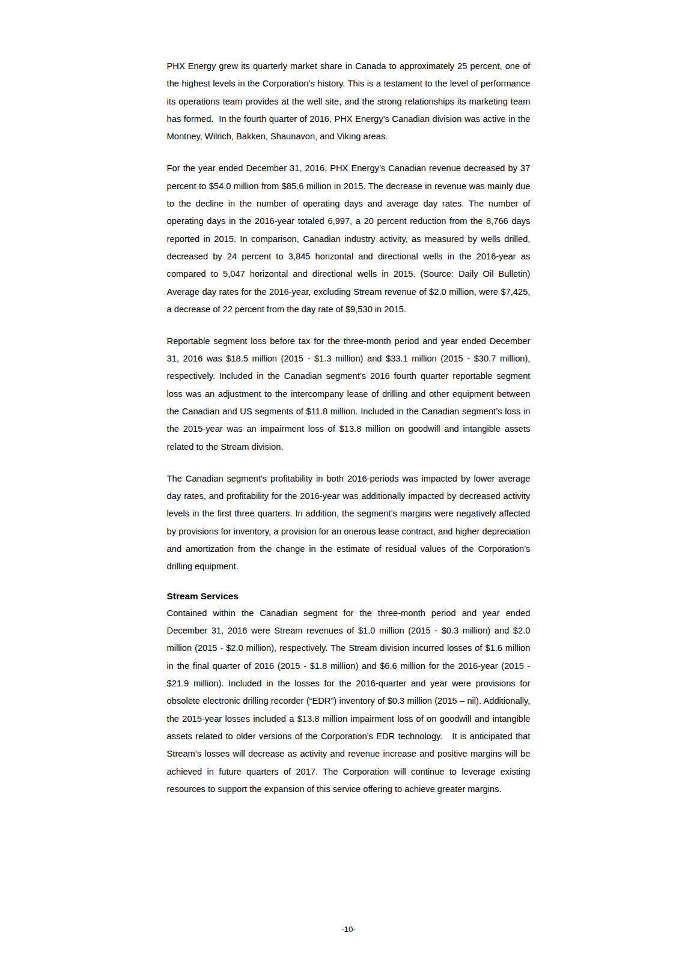PHX Energy grew its quarterly market share in Canada to approximately 25 percent, one of the highest levels in the Corporation’s history. This is a testament to the level of performance its operations team provides at the well site, and the strong relationships its marketing team has formed. In the fourth quarter of 2016, PHX Energy’s Canadian division was active in the Montney, Wilrich, Bakken, Shaunavon, and Viking areas.
For the year ended December 31, 2016, PHX Energy’s Canadian revenue decreased by 37 percent to $54.0 million from $85.6 million in 2015. The decrease in revenue was mainly due to the decline in the number of operating days and average day rates. The number of operating days in the 2016-year totaled 6,997, a 20 percent reduction from the 8,766 days reported in 2015. In comparison, Canadian industry activity, as measured by wells drilled, decreased by 24 percent to 3,845 horizontal and directional wells in the 2016-year as compared to 5,047 horizontal and directional wells in 2015. (Source: Daily Oil Bulletin) Average day rates for the 2016-year, excluding Stream revenue of $2.0 million, were $7,425, a decrease of 22 percent from the day rate of $9,530 in 2015.
Reportable segment loss before tax for the three-month period and year ended December 31, 2016 was $18.5 million (2015 - $1.3 million) and $33.1 million (2015 - $30.7 million), respectively. Included in the Canadian segment’s 2016 fourth quarter reportable segment loss was an adjustment to the intercompany lease of drilling and other equipment between the Canadian and US segments of $11.8 million. Included in the Canadian segment’s loss in the 2015-year was an impairment loss of $13.8 million on goodwill and intangible assets related to the Stream division.
The Canadian segment’s profitability in both 2016-periods was impacted by lower average day rates, and profitability for the 2016-year was additionally impacted by decreased activity levels in the first three quarters. In addition, the segment’s margins were negatively affected by provisions for inventory, a provision for an onerous lease contract, and higher depreciation and amortization from the change in the estimate of residual values of the Corporation’s drilling equipment.
Stream Services
Contained within the Canadian segment for the three-month period and year ended December 31, 2016 were Stream revenues of $1.0 million (2015 - $0.3 million) and $2.0 million (2015 - $2.0 million), respectively. The Stream division incurred losses of $1.6 million in the final quarter of 2016 (2015 - $1.8 million) and $6.6 million for the 2016-year (2015 - $21.9 million). Included in the losses for the 2016-quarter and year were provisions for obsolete electronic drilling recorder (“EDR”) inventory of $0.3 million (2015 – nil). Additionally, the 2015-year losses included a $13.8 million impairment loss of on goodwill and intangible assets related to older versions of the Corporation’s EDR technology. It is anticipated that Stream’s losses will decrease as activity and revenue increase and positive margins will be achieved in future quarters of 2017. The Corporation will continue to leverage existing resources to support the expansion of this service offering to achieve greater margins.
-10-